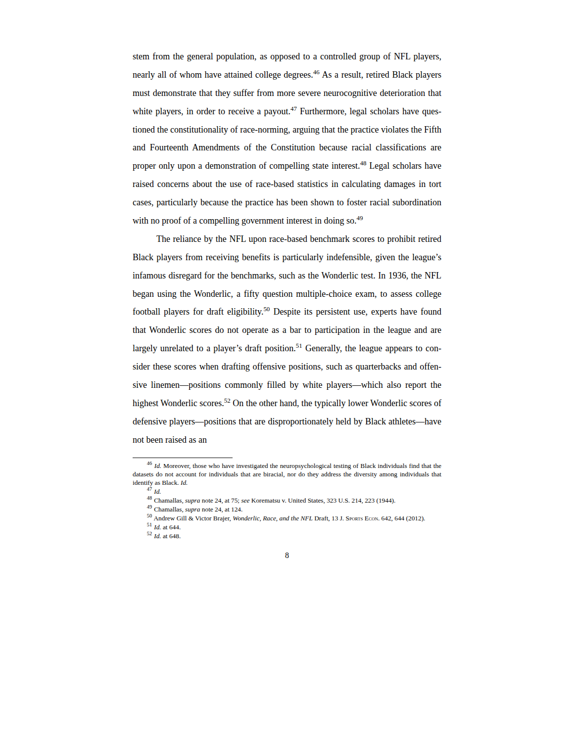stem from the general population, as opposed to a controlled group of NFL players, nearly all of whom have attained college degrees.46 As a result, retired Black players must demonstrate that they suffer from more severe neurocognitive deterioration that white players, in order to receive a payout.47 Furthermore, legal scholars have questioned the constitutionality of race-norming, arguing that the practice violates the Fifth and Fourteenth Amendments of the Constitution because racial classifications are proper only upon a demonstration of compelling state interest.48 Legal scholars have raised concerns about the use of race-based statistics in calculating damages in tort cases, particularly because the practice has been shown to foster racial subordination with no proof of a compelling government interest in doing so.49
The reliance by the NFL upon race-based benchmark scores to prohibit retired Black players from receiving benefits is particularly indefensible, given the league’s infamous disregard for the benchmarks, such as the Wonderlic test. In 1936, the NFL began using the Wonderlic, a fifty question multiple-choice exam, to assess college football players for draft eligibility.50 Despite its persistent use, experts have found that Wonderlic scores do not operate as a bar to participation in the league and are largely unrelated to a player’s draft position.51 Generally, the league appears to consider these scores when drafting offensive positions, such as quarterbacks and offensive linemen—positions commonly filled by white players—which also report the highest Wonderlic scores.52 On the other hand, the typically lower Wonderlic scores of defensive players—positions that are disproportionately held by Black athletes—have not been raised as an
46 Id. Moreover, those who have investigated the neuropsychological testing of Black individuals find that the datasets do not account for individuals that are biracial, nor do they address the diversity among individuals that identify as Black. Id.
47 Id.
48 Chamallas, supra note 24, at 75; see Korematsu v. United States, 323 U.S. 214, 223 (1944).
49 Chamallas, supra note 24, at 124.
50 Andrew Gill & Victor Brajer, Wonderlic, Race, and the NFL Draft, 13 J. Sports Econ. 642, 644 (2012).
51 Id. at 644.
52 Id. at 648.
8